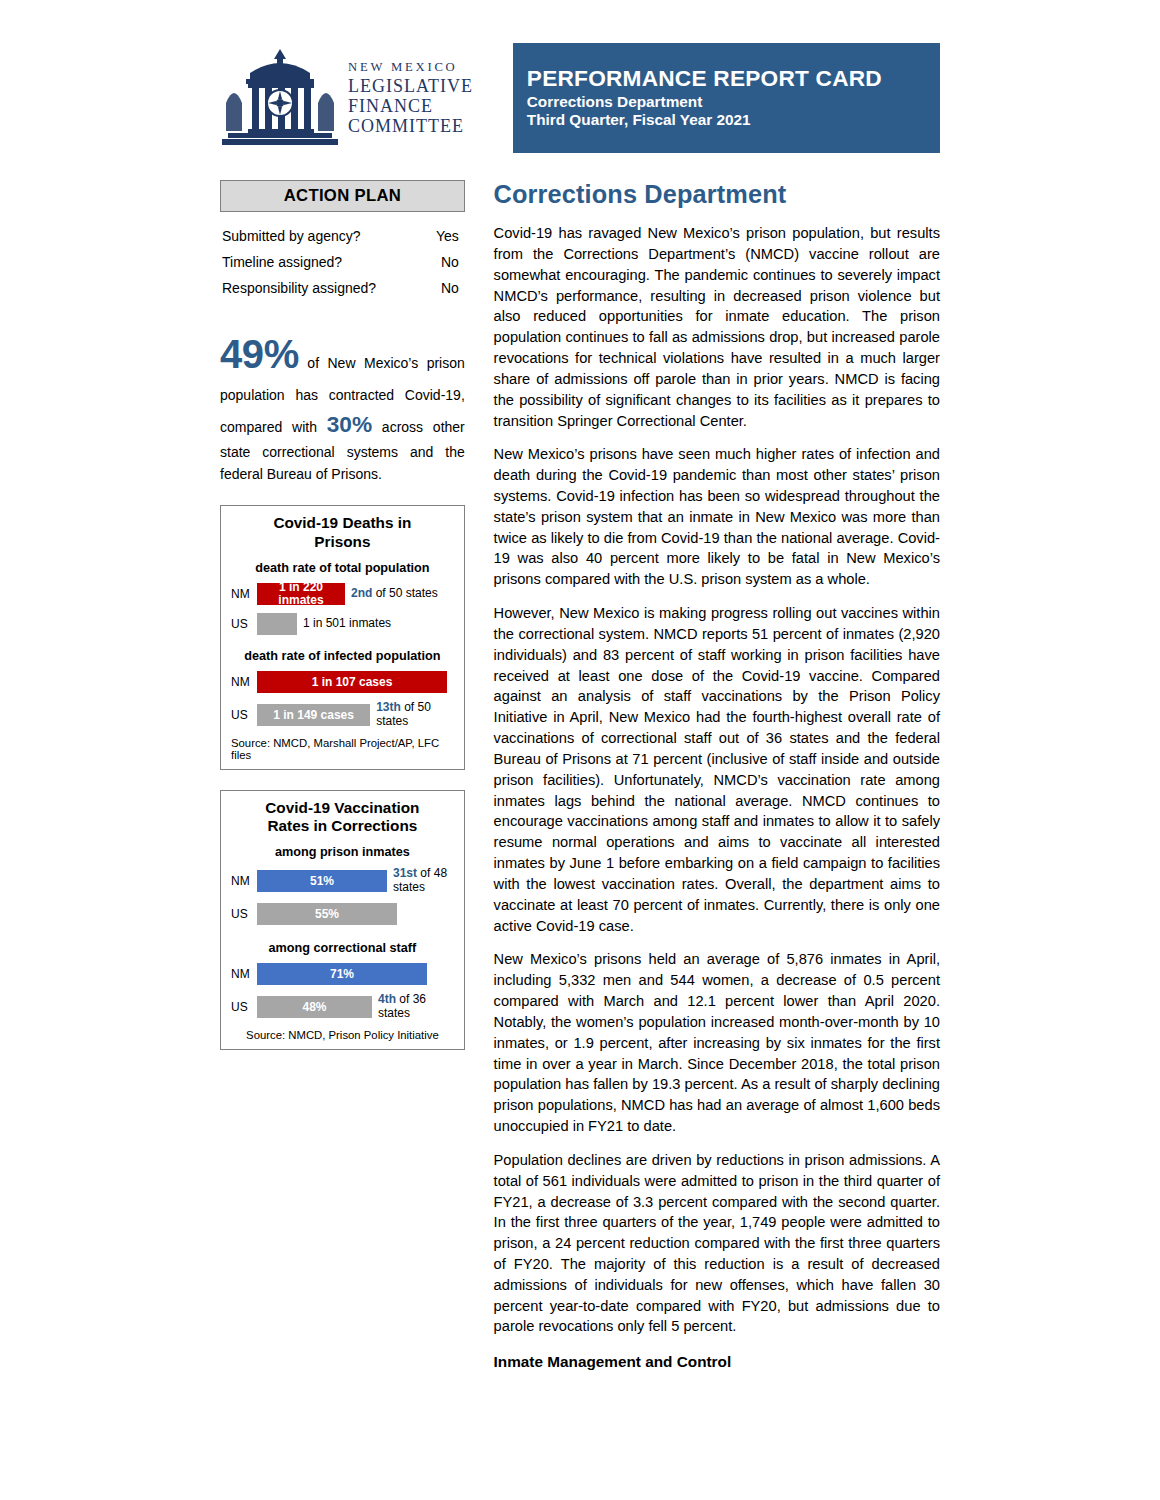NEW MEXICO LEGISLATIVE
FINANCE
COMMITTEE
PERFORMANCE REPORT CARD
Corrections Department
Third Quarter, Fiscal Year 2021
ACTION PLAN
| Submitted by agency? | Yes |
| Timeline assigned? | No |
| Responsibility assigned? | No |
49% of New Mexico’s prison population has contracted Covid-19, compared with 30% across other state correctional systems and the federal Bureau of Prisons.
Covid-19 Deaths in
Prisons
death rate of total population
NM
1 in 220
inmates
2nd of 50 states
US
1 in 501 inmates
death rate of infected population
NM
1 in 107 cases
US
1 in 149 cases
13th of 50 states
Source: NMCD, Marshall Project/AP, LFC files
Covid-19 Vaccination
Rates in Corrections
among prison inmates
NM
51%
31st of 48
states
US
55%
among correctional staff
NM
71%
US
48%
4th of 36
states
Source: NMCD, Prison Policy Initiative
Corrections Department
Covid-19 has ravaged New Mexico’s prison population, but results from the Corrections Department’s (NMCD) vaccine rollout are somewhat encouraging. The pandemic continues to severely impact NMCD’s performance, resulting in decreased prison violence but also reduced opportunities for inmate education. The prison population continues to fall as admissions drop, but increased parole revocations for technical violations have resulted in a much larger share of admissions off parole than in prior years. NMCD is facing the possibility of significant changes to its facilities as it prepares to transition Springer Correctional Center.
New Mexico’s prisons have seen much higher rates of infection and death during the Covid-19 pandemic than most other states’ prison systems. Covid-19 infection has been so widespread throughout the state’s prison system that an inmate in New Mexico was more than twice as likely to die from Covid-19 than the national average. Covid-19 was also 40 percent more likely to be fatal in New Mexico’s prisons compared with the U.S. prison system as a whole.
However, New Mexico is making progress rolling out vaccines within the correctional system. NMCD reports 51 percent of inmates (2,920 individuals) and 83 percent of staff working in prison facilities have received at least one dose of the Covid-19 vaccine. Compared against an analysis of staff vaccinations by the Prison Policy Initiative in April, New Mexico had the fourth-highest overall rate of vaccinations of correctional staff out of 36 states and the federal Bureau of Prisons at 71 percent (inclusive of staff inside and outside prison facilities). Unfortunately, NMCD’s vaccination rate among inmates lags behind the national average. NMCD continues to encourage vaccinations among staff and inmates to allow it to safely resume normal operations and aims to vaccinate all interested inmates by June 1 before embarking on a field campaign to facilities with the lowest vaccination rates. Overall, the department aims to vaccinate at least 70 percent of inmates. Currently, there is only one active Covid-19 case.
New Mexico’s prisons held an average of 5,876 inmates in April, including 5,332 men and 544 women, a decrease of 0.5 percent compared with March and 12.1 percent lower than April 2020. Notably, the women’s population increased month-over-month by 10 inmates, or 1.9 percent, after increasing by six inmates for the first time in over a year in March. Since December 2018, the total prison population has fallen by 19.3 percent. As a result of sharply declining prison populations, NMCD has had an average of almost 1,600 beds unoccupied in FY21 to date.
Population declines are driven by reductions in prison admissions. A total of 561 individuals were admitted to prison in the third quarter of FY21, a decrease of 3.3 percent compared with the second quarter. In the first three quarters of the year, 1,749 people were admitted to prison, a 24 percent reduction compared with the first three quarters of FY20. The majority of this reduction is a result of decreased admissions of individuals for new offenses, which have fallen 30 percent year-to-date compared with FY20, but admissions due to parole revocations only fell 5 percent.
Inmate Management and Control